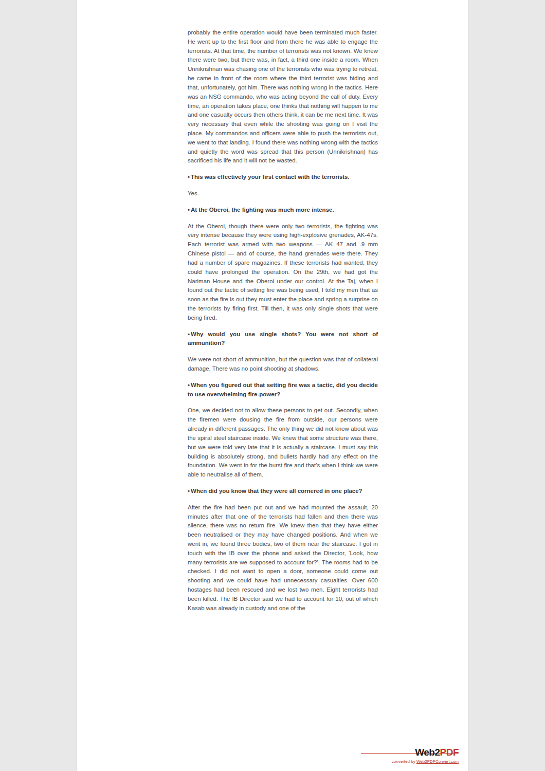probably the entire operation would have been terminated much faster. He went up to the first floor and from there he was able to engage the terrorists. At that time, the number of terrorists was not known. We knew there were two, but there was, in fact, a third one inside a room. When Unnikrishnan was chasing one of the terrorists who was trying to retreat, he came in front of the room where the third terrorist was hiding and that, unfortunately, got him. There was nothing wrong in the tactics. Here was an NSG commando, who was acting beyond the call of duty. Every time, an operation takes place, one thinks that nothing will happen to me and one casualty occurs then others think, it can be me next time. It was very necessary that even while the shooting was going on I visit the place. My commandos and officers were able to push the terrorists out, we went to that landing. I found there was nothing wrong with the tactics and quietly the word was spread that this person (Unnikrishnan) has sacrificed his life and it will not be wasted.
This was effectively your first contact with the terrorists.
Yes.
At the Oberoi, the fighting was much more intense.
At the Oberoi, though there were only two terrorists, the fighting was very intense because they were using high-explosive grenades, AK-47s. Each terrorist was armed with two weapons — AK 47 and .9 mm Chinese pistol — and of course, the hand grenades were there. They had a number of spare magazines. If these terrorists had wanted, they could have prolonged the operation. On the 29th, we had got the Nariman House and the Oberoi under our control. At the Taj, when I found out the tactic of setting fire was being used, I told my men that as soon as the fire is out they must enter the place and spring a surprise on the terrorists by firing first. Till then, it was only single shots that were being fired.
Why would you use single shots? You were not short of ammunition?
We were not short of ammunition, but the question was that of collateral damage. There was no point shooting at shadows.
When you figured out that setting fire was a tactic, did you decide to use overwhelming fire-power?
One, we decided not to allow these persons to get out. Secondly, when the firemen were dousing the fire from outside, our persons were already in different passages. The only thing we did not know about was the spiral steel staircase inside. We knew that some structure was there, but we were told very late that it is actually a staircase. I must say this building is absolutely strong, and bullets hardly had any effect on the foundation. We went in for the burst fire and that’s when I think we were able to neutralise all of them.
When did you know that they were all cornered in one place?
After the fire had been put out and we had mounted the assault, 20 minutes after that one of the terrorists had fallen and then there was silence, there was no return fire. We knew then that they have either been neutralised or they may have changed positions. And when we went in, we found three bodies, two of them near the staircase. I got in touch with the IB over the phone and asked the Director, ‘Look, how many terrorists are we supposed to account for?’. The rooms had to be checked. I did not want to open a door, someone could come out shooting and we could have had unnecessary casualties. Over 600 hostages had been rescued and we lost two men. Eight terrorists had been killed. The IB Director said we had to account for 10, out of which Kasab was already in custody and one of the
Web2PDF
converted by Web2PDFConvert.com